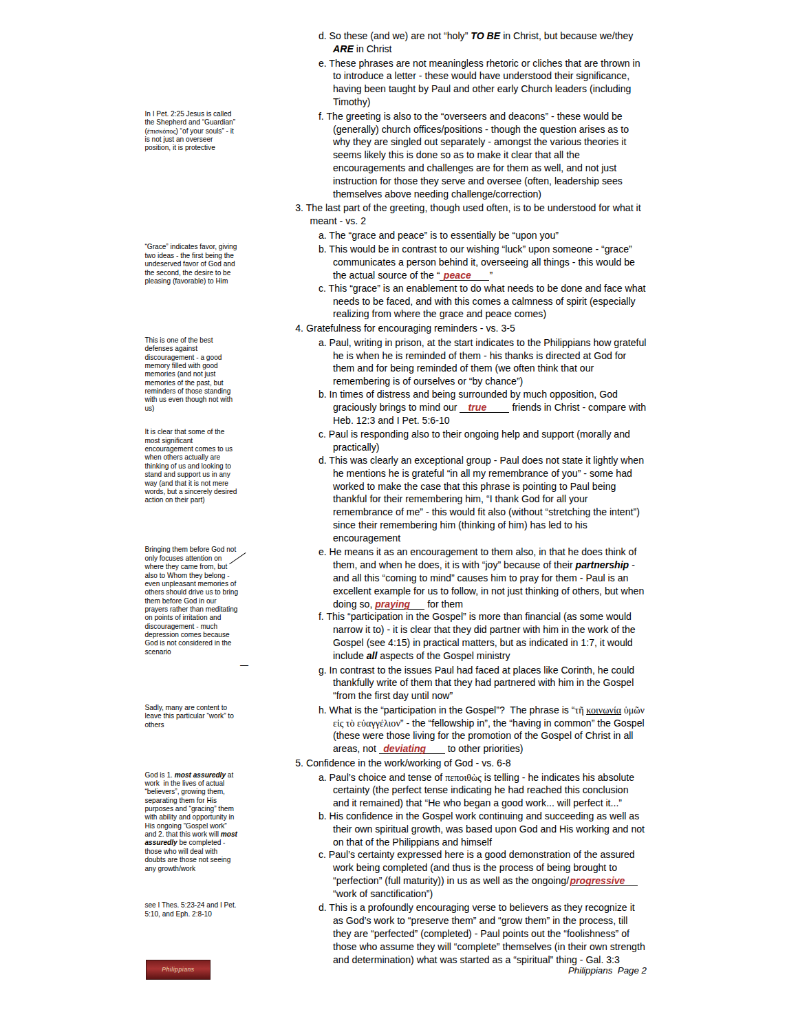d. So these (and we) are not “holy” TO BE in Christ, but because we/they ARE in Christ
e. These phrases are not meaningless rhetoric or cliches that are thrown in to introduce a letter - these would have understood their significance, having been taught by Paul and other early Church leaders (including Timothy)
In I Pet. 2:25 Jesus is called the Shepherd and “Guardian” (ἐπισκόπος) “of your souls” - it is not just an overseer position, it is protective
f. The greeting is also to the “overseers and deacons” - these would be (generally) church offices/positions - though the question arises as to why they are singled out separately - amongst the various theories it seems likely this is done so as to make it clear that all the encouragements and challenges are for them as well, and not just instruction for those they serve and oversee (often, leadership sees themselves above needing challenge/correction)
3. The last part of the greeting, though used often, is to be understood for what it meant - vs. 2
a. The “grace and peace” is to essentially be “upon you”
“Grace” indicates favor, giving two ideas - the first being the undeserved favor of God and the second, the desire to be pleasing (favorable) to Him
b. This would be in contrast to our wishing “luck” upon someone - “grace” communicates a person behind it, overseeing all things - this would be the actual source of the “peace”
c. This “grace” is an enablement to do what needs to be done and face what needs to be faced, and with this comes a calmness of spirit (especially realizing from where the grace and peace comes)
4. Gratefulness for encouraging reminders - vs. 3-5
This is one of the best defenses against discouragement - a good memory filled with good memories (and not just memories of the past, but reminders of those standing with us even though not with us)
a. Paul, writing in prison, at the start indicates to the Philippians how grateful he is when he is reminded of them - his thanks is directed at God for them and for being reminded of them (we often think that our remembering is of ourselves or “by chance”)
b. In times of distress and being surrounded by much opposition, God graciously brings to mind our true friends in Christ - compare with Heb. 12:3 and I Pet. 5:6-10
It is clear that some of the most significant encouragement comes to us when others actually are thinking of us and looking to stand and support us in any way (and that it is not mere words, but a sincerely desired action on their part)
c. Paul is responding also to their ongoing help and support (morally and practically)
d. This was clearly an exceptional group - Paul does not state it lightly when he mentions he is grateful “in all my remembrance of you” - some had worked to make the case that this phrase is pointing to Paul being thankful for their remembering him, “I thank God for all your remembrance of me” - this would fit also (without “stretching the intent”) since their remembering him (thinking of him) has led to his encouragement
Bringing them before God not only focuses attention on where they came from, but also to Whom they belong - even unpleasant memories of others should drive us to bring them before God in our prayers rather than meditating on points of irritation and discouragement - much depression comes because God is not considered in the scenario
e. He means it as an encouragement to them also, in that he does think of them, and when he does, it is with “joy” because of their partnership - and all this “coming to mind” causes him to pray for them - Paul is an excellent example for us to follow, in not just thinking of others, but when doing so, praying for them
f. This “participation in the Gospel” is more than financial (as some would narrow it to) - it is clear that they did partner with him in the work of the Gospel (see 4:15) in practical matters, but as indicated in 1:7, it would include all aspects of the Gospel ministry
g. In contrast to the issues Paul had faced at places like Corinth, he could thankfully write of them that they had partnered with him in the Gospel “from the first day until now”
Sadly, many are content to leave this particular “work” to others
h. What is the “participation in the Gospel”? The phrase is “τῆ κοινωνία ὑμῶν εἰς τὸ εὐαγγέλιον” - the “fellowship in”, the “having in common” the Gospel (these were those living for the promotion of the Gospel of Christ in all areas, not deviating to other priorities)
5. Confidence in the work/working of God - vs. 6-8
God is 1. most assuredly at work in the lives of actual “believers”, growing them, separating them for His purposes and “gracing” them with ability and opportunity in His ongoing “Gospel work” and 2. that this work will most assuredly be completed - those who will deal with doubts are those not seeing any growth/work
a. Paul’s choice and tense of πεποιθὼς is telling - he indicates his absolute certainty (the perfect tense indicating he had reached this conclusion and it remained) that “He who began a good work... will perfect it...”
b. His confidence in the Gospel work continuing and succeeding as well as their own spiritual growth, was based upon God and His working and not on that of the Philippians and himself
c. Paul’s certainty expressed here is a good demonstration of the assured work being completed (and thus is the process of being brought to “perfection” (full maturity)) in us as well as the ongoing/ progressive “work of sanctification”)
see I Thes. 5:23-24 and I Pet. 5:10, and Eph. 2:8-10
d. This is a profoundly encouraging verse to believers as they recognize it as God’s work to “preserve them” and “grow them” in the process, till they are “perfected” (completed) - Paul points out the “foolishness” of those who assume they will “complete” themselves (in their own strength and determination) what was started as a “spiritual” thing - Gal. 3:3
Philippians
Philippians Page 2